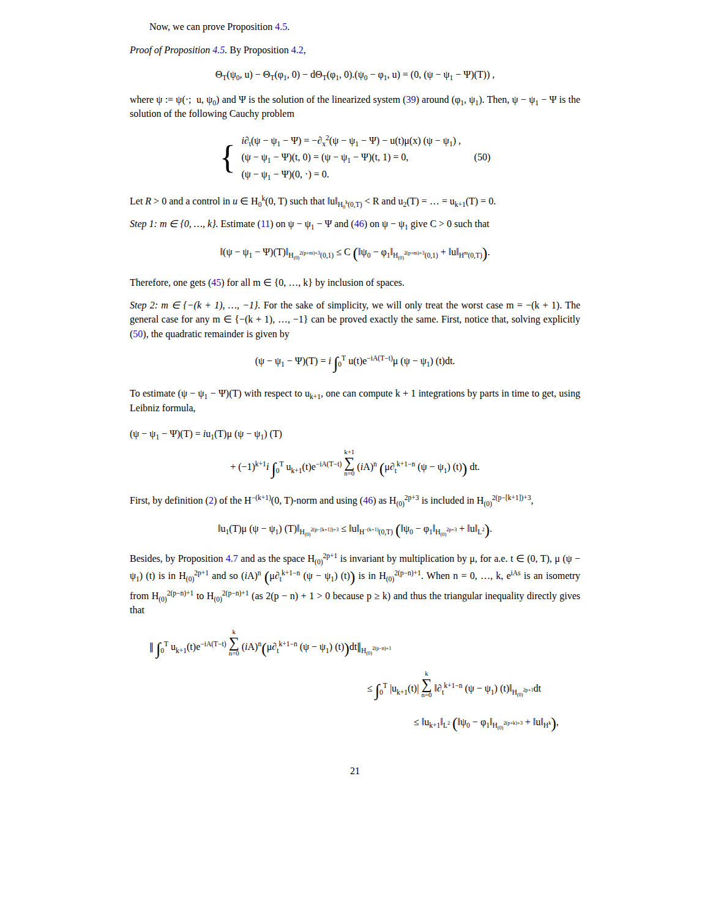Now, we can prove Proposition 4.5.
Proof of Proposition 4.5. By Proposition 4.2,
ΘT(ψ0, u) − ΘT(φ1, 0) − dΘT(φ1, 0).(ψ0 − φ1, u) = (0, (ψ − ψ1 − Ψ)(T)) ,
where ψ := ψ(·; u, ψ0) and Ψ is the solution of the linearized system (39) around (φ1, ψ1). Then, ψ − ψ1 − Ψ is the solution of the following Cauchy problem
{
| i ∂ t (ψ − ψ 1 − Ψ) = −∂ x 2 (ψ − ψ 1 − Ψ) − u(t)μ(x) (ψ − ψ 1 ) , |
| (ψ − ψ 1 − Ψ)(t, 0) = (ψ − ψ 1 − Ψ)(t, 1) = 0, |
| (ψ − ψ 1 − Ψ)(0, ·) = 0. |
(50)
Let R > 0 and a control in u ∈ H0k(0, T) such that ‖u‖H0k(0,T) < R and u2(T) = … = uk+1(T) = 0.
Step 1: m ∈ {0, …, k}. Estimate (11) on ψ − ψ1 − Ψ and (46) on ψ − ψ1 give C > 0 such that
‖(ψ − ψ1 − Ψ)(T)‖H(0)2(p+m)+3(0,1) ≤ C (‖ψ0 − φ1‖H(0)2(p+m)+3(0,1) + ‖u‖Hm(0,T)).
Therefore, one gets (45) for all m ∈ {0, …, k} by inclusion of spaces.
Step 2: m ∈ {−(k + 1), …, −1}. For the sake of simplicity, we will only treat the worst case m = −(k + 1). The general case for any m ∈ {−(k + 1), …, −1} can be proved exactly the same. First, notice that, solving explicitly (50), the quadratic remainder is given by
(ψ − ψ1 − Ψ)(T) = i ∫0T u(t)e−iA(T−t)μ (ψ − ψ1) (t)dt.
To estimate (ψ − ψ1 − Ψ)(T) with respect to uk+1, one can compute k + 1 integrations by parts in time to get, using Leibniz formula,
(ψ − ψ1 − Ψ)(T) = iu1(T)μ (ψ − ψ1) (T)
+ (−1)k+1i ∫0T uk+1(t)e−iA(T−t) k+1∑n=0 (i A)n (μ∂tk+1−n (ψ − ψ1) (t)) dt.
First, by definition (2) of the H−(k+1)(0, T)-norm and using (46) as H(0)2p+3 is included in H(0)2(p−[k+1])+3,
‖u1(T)μ (ψ − ψ1) (T)‖H(0)2(p−[k+1])+3 ≤ ‖u‖H−(k+1)(0,T) (‖ψ0 − φ1‖H(0)2p+3 + ‖u‖L2).
Besides, by Proposition 4.7 and as the space H(0)2p+1 is invariant by multiplication by μ, for a.e. t ∈ (0, T), μ (ψ − ψ1) (t) is in H(0)2p+1 and so (i A)n (μ∂tk+1−n (ψ − ψ1) (t)) is in H(0)2(p−n)+1. When n = 0, …, k, eiAs is an isometry from H(0)2(p−n)+1 to H(0)2(p−n)+1 (as 2(p − n) + 1 > 0 because p ≥ k) and thus the triangular inequality directly gives that
‖ ∫0T uk+1(t)e−iA(T−t) k∑n=0 (i A)n(μ∂tk+1−n (ψ − ψ1) (t)) dt‖H(0)2(p−n)+1
≤ ∫0T |uk+1(t)| k∑n=0 ‖∂tk+1−n (ψ − ψ1) (t)‖H(0)2p+1dt
≤ ‖uk+1‖L2 (‖ψ0 − φ1‖H(0)2(p+k)+3 + ‖u‖Hk),
21